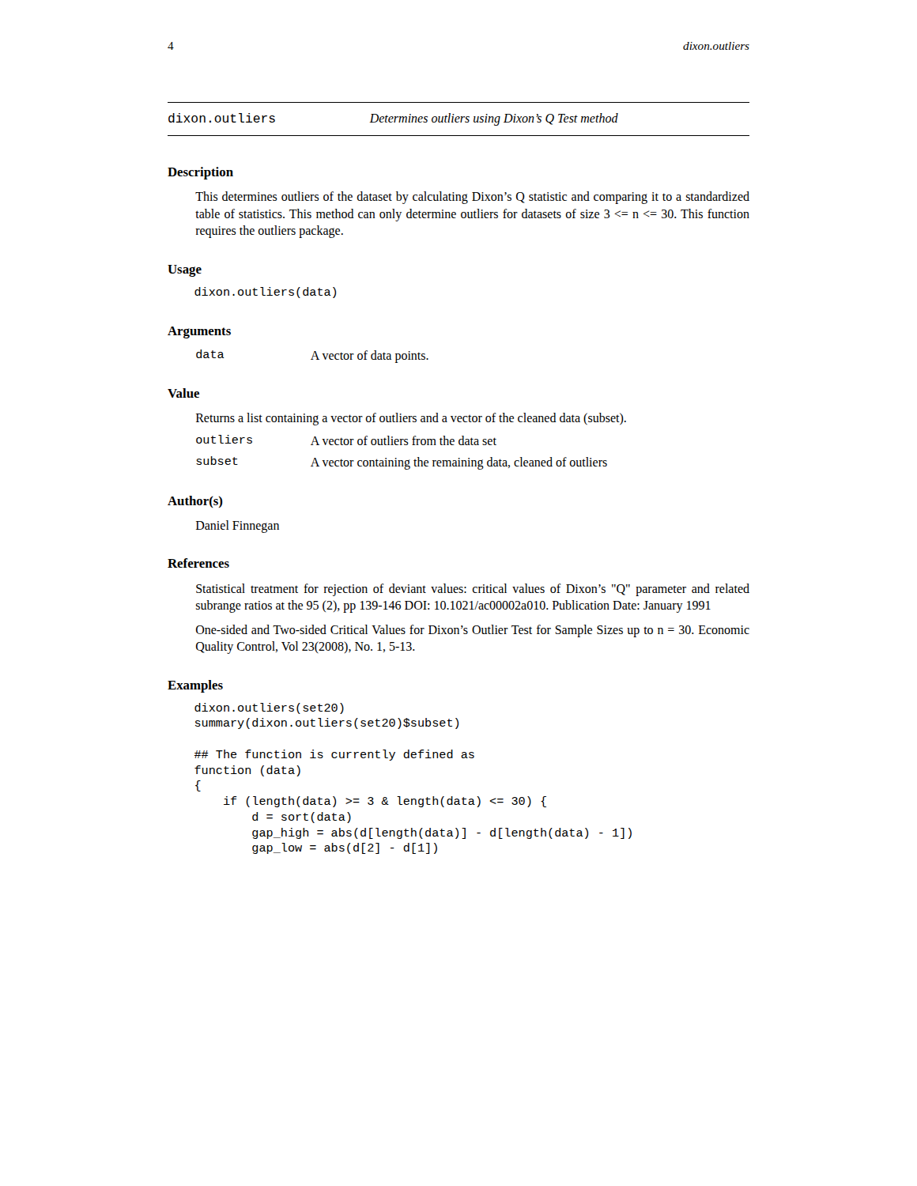4 dixon.outliers
dixon.outliers Determines outliers using Dixon’s Q Test method
Description
This determines outliers of the dataset by calculating Dixon’s Q statistic and comparing it to a standardized table of statistics. This method can only determine outliers for datasets of size 3 <= n <= 30. This function requires the outliers package.
Usage
dixon.outliers(data)
Arguments
data
A vector of data points.
Value
Returns a list containing a vector of outliers and a vector of the cleaned data (subset).
outliers
A vector of outliers from the data set
subset
A vector containing the remaining data, cleaned of outliers
Author(s)
Daniel Finnegan
References
Statistical treatment for rejection of deviant values: critical values of Dixon’s "Q" parameter and related subrange ratios at the 95 (2), pp 139-146 DOI: 10.1021/ac00002a010. Publication Date: January 1991
One-sided and Two-sided Critical Values for Dixon’s Outlier Test for Sample Sizes up to n = 30. Economic Quality Control, Vol 23(2008), No. 1, 5-13.
Examples
dixon.outliers(set20)
summary(dixon.outliers(set20)$subset)

## The function is currently defined as
function (data)
{
    if (length(data) >= 3 & length(data) <= 30) {
        d = sort(data)
        gap_high = abs(d[length(data)] - d[length(data) - 1])
        gap_low = abs(d[2] - d[1])